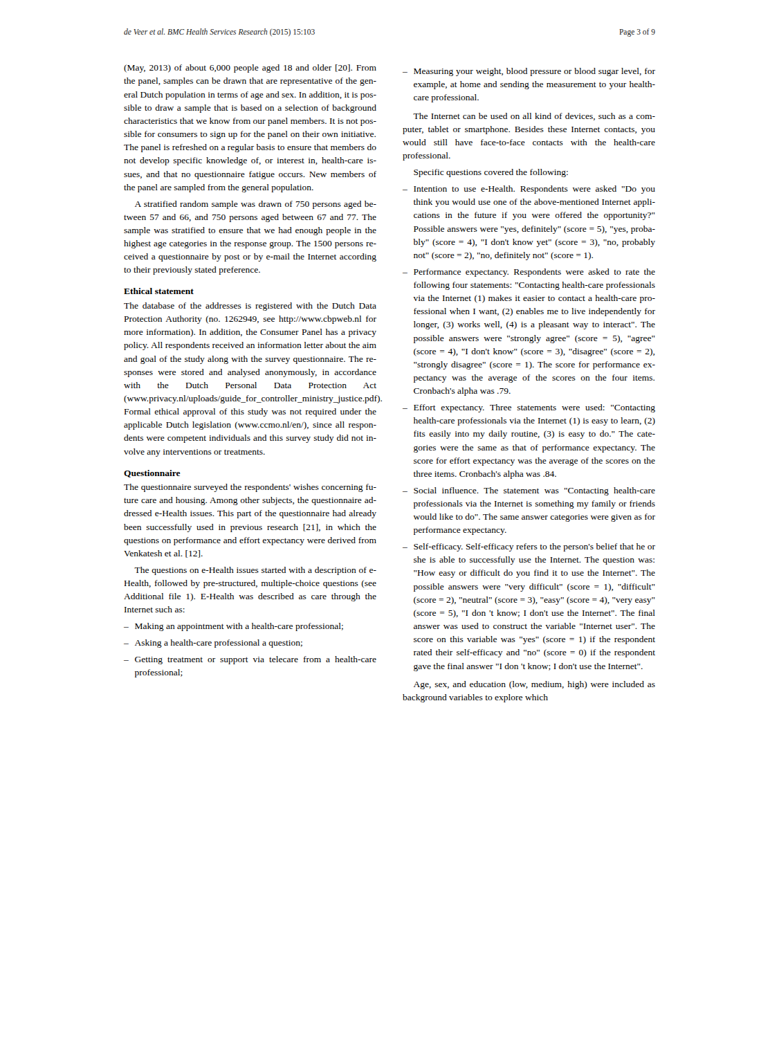de Veer et al. BMC Health Services Research (2015) 15:103
Page 3 of 9
(May, 2013) of about 6,000 people aged 18 and older [20]. From the panel, samples can be drawn that are representative of the general Dutch population in terms of age and sex. In addition, it is possible to draw a sample that is based on a selection of background characteristics that we know from our panel members. It is not possible for consumers to sign up for the panel on their own initiative. The panel is refreshed on a regular basis to ensure that members do not develop specific knowledge of, or interest in, health-care issues, and that no questionnaire fatigue occurs. New members of the panel are sampled from the general population.
A stratified random sample was drawn of 750 persons aged between 57 and 66, and 750 persons aged between 67 and 77. The sample was stratified to ensure that we had enough people in the highest age categories in the response group. The 1500 persons received a questionnaire by post or by e-mail the Internet according to their previously stated preference.
Ethical statement
The database of the addresses is registered with the Dutch Data Protection Authority (no. 1262949, see http://www.cbpweb.nl for more information). In addition, the Consumer Panel has a privacy policy. All respondents received an information letter about the aim and goal of the study along with the survey questionnaire. The responses were stored and analysed anonymously, in accordance with the Dutch Personal Data Protection Act (www.privacy.nl/uploads/guide_for_controller_ministry_justice.pdf). Formal ethical approval of this study was not required under the applicable Dutch legislation (www.ccmo.nl/en/), since all respondents were competent individuals and this survey study did not involve any interventions or treatments.
Questionnaire
The questionnaire surveyed the respondents' wishes concerning future care and housing. Among other subjects, the questionnaire addressed e-Health issues. This part of the questionnaire had already been successfully used in previous research [21], in which the questions on performance and effort expectancy were derived from Venkatesh et al. [12].
The questions on e-Health issues started with a description of e-Health, followed by pre-structured, multiple-choice questions (see Additional file 1). E-Health was described as care through the Internet such as:
Making an appointment with a health-care professional;
Asking a health-care professional a question;
Getting treatment or support via telecare from a health-care professional;
Measuring your weight, blood pressure or blood sugar level, for example, at home and sending the measurement to your health-care professional.
The Internet can be used on all kind of devices, such as a computer, tablet or smartphone. Besides these Internet contacts, you would still have face-to-face contacts with the health-care professional.
Specific questions covered the following:
Intention to use e-Health. Respondents were asked "Do you think you would use one of the above-mentioned Internet applications in the future if you were offered the opportunity?" Possible answers were "yes, definitely" (score = 5), "yes, probably" (score = 4), "I don't know yet" (score = 3), "no, probably not" (score = 2), "no, definitely not" (score = 1).
Performance expectancy. Respondents were asked to rate the following four statements: "Contacting health-care professionals via the Internet (1) makes it easier to contact a health-care professional when I want, (2) enables me to live independently for longer, (3) works well, (4) is a pleasant way to interact". The possible answers were "strongly agree" (score = 5), "agree" (score = 4), "I don't know" (score = 3), "disagree" (score = 2), "strongly disagree" (score = 1). The score for performance expectancy was the average of the scores on the four items. Cronbach's alpha was .79.
Effort expectancy. Three statements were used: "Contacting health-care professionals via the Internet (1) is easy to learn, (2) fits easily into my daily routine, (3) is easy to do." The categories were the same as that of performance expectancy. The score for effort expectancy was the average of the scores on the three items. Cronbach's alpha was .84.
Social influence. The statement was "Contacting health-care professionals via the Internet is something my family or friends would like to do". The same answer categories were given as for performance expectancy.
Self-efficacy. Self-efficacy refers to the person's belief that he or she is able to successfully use the Internet. The question was: "How easy or difficult do you find it to use the Internet". The possible answers were "very difficult" (score = 1), "difficult"(score = 2), "neutral" (score = 3), "easy" (score = 4), "very easy" (score = 5), "I don 't know; I don't use the Internet". The final answer was used to construct the variable "Internet user". The score on this variable was "yes" (score = 1) if the respondent rated their self-efficacy and "no" (score = 0) if the respondent gave the final answer "I don 't know; I don't use the Internet".
Age, sex, and education (low, medium, high) were included as background variables to explore which